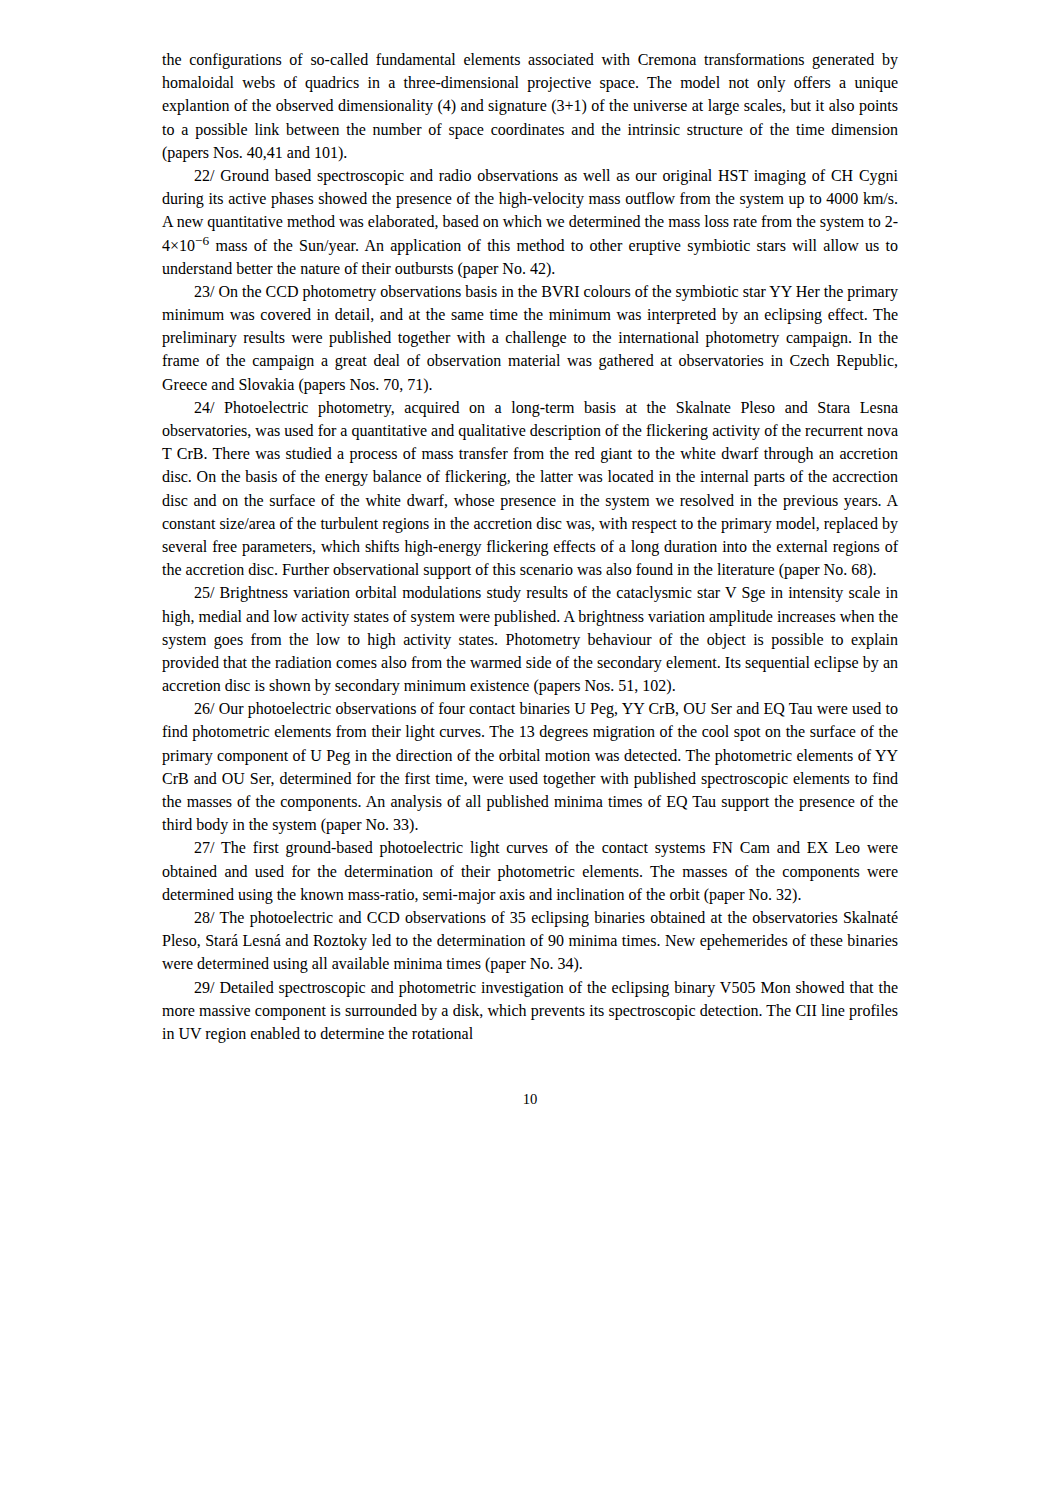the configurations of so-called fundamental elements associated with Cremona transformations generated by homaloidal webs of quadrics in a three-dimensional projective space. The model not only offers a unique explantion of the observed dimensionality (4) and signature (3+1) of the universe at large scales, but it also points to a possible link between the number of space coordinates and the intrinsic structure of the time dimension (papers Nos. 40,41 and 101).
22/ Ground based spectroscopic and radio observations as well as our original HST imaging of CH Cygni during its active phases showed the presence of the high-velocity mass outflow from the system up to 4000 km/s. A new quantitative method was elaborated, based on which we determined the mass loss rate from the system to 2-4×10−6 mass of the Sun/year. An application of this method to other eruptive symbiotic stars will allow us to understand better the nature of their outbursts (paper No. 42).
23/ On the CCD photometry observations basis in the BVRI colours of the symbiotic star YY Her the primary minimum was covered in detail, and at the same time the minimum was interpreted by an eclipsing effect. The preliminary results were published together with a challenge to the international photometry campaign. In the frame of the campaign a great deal of observation material was gathered at observatories in Czech Republic, Greece and Slovakia (papers Nos. 70, 71).
24/ Photoelectric photometry, acquired on a long-term basis at the Skalnate Pleso and Stara Lesna observatories, was used for a quantitative and qualitative description of the flickering activity of the recurrent nova T CrB. There was studied a process of mass transfer from the red giant to the white dwarf through an accretion disc. On the basis of the energy balance of flickering, the latter was located in the internal parts of the accrection disc and on the surface of the white dwarf, whose presence in the system we resolved in the previous years. A constant size/area of the turbulent regions in the accretion disc was, with respect to the primary model, replaced by several free parameters, which shifts high-energy flickering effects of a long duration into the external regions of the accretion disc. Further observational support of this scenario was also found in the literature (paper No. 68).
25/ Brightness variation orbital modulations study results of the cataclysmic star V Sge in intensity scale in high, medial and low activity states of system were published. A brightness variation amplitude increases when the system goes from the low to high activity states. Photometry behaviour of the object is possible to explain provided that the radiation comes also from the warmed side of the secondary element. Its sequential eclipse by an accretion disc is shown by secondary minimum existence (papers Nos. 51, 102).
26/ Our photoelectric observations of four contact binaries U Peg, YY CrB, OU Ser and EQ Tau were used to find photometric elements from their light curves. The 13 degrees migration of the cool spot on the surface of the primary component of U Peg in the direction of the orbital motion was detected. The photometric elements of YY CrB and OU Ser, determined for the first time, were used together with published spectroscopic elements to find the masses of the components. An analysis of all published minima times of EQ Tau support the presence of the third body in the system (paper No. 33).
27/ The first ground-based photoelectric light curves of the contact systems FN Cam and EX Leo were obtained and used for the determination of their photometric elements. The masses of the components were determined using the known mass-ratio, semi-major axis and inclination of the orbit (paper No. 32).
28/ The photoelectric and CCD observations of 35 eclipsing binaries obtained at the observatories Skalnaté Pleso, Stará Lesná and Roztoky led to the determination of 90 minima times. New epehemerides of these binaries were determined using all available minima times (paper No. 34).
29/ Detailed spectroscopic and photometric investigation of the eclipsing binary V505 Mon showed that the more massive component is surrounded by a disk, which prevents its spectroscopic detection. The CII line profiles in UV region enabled to determine the rotational
10